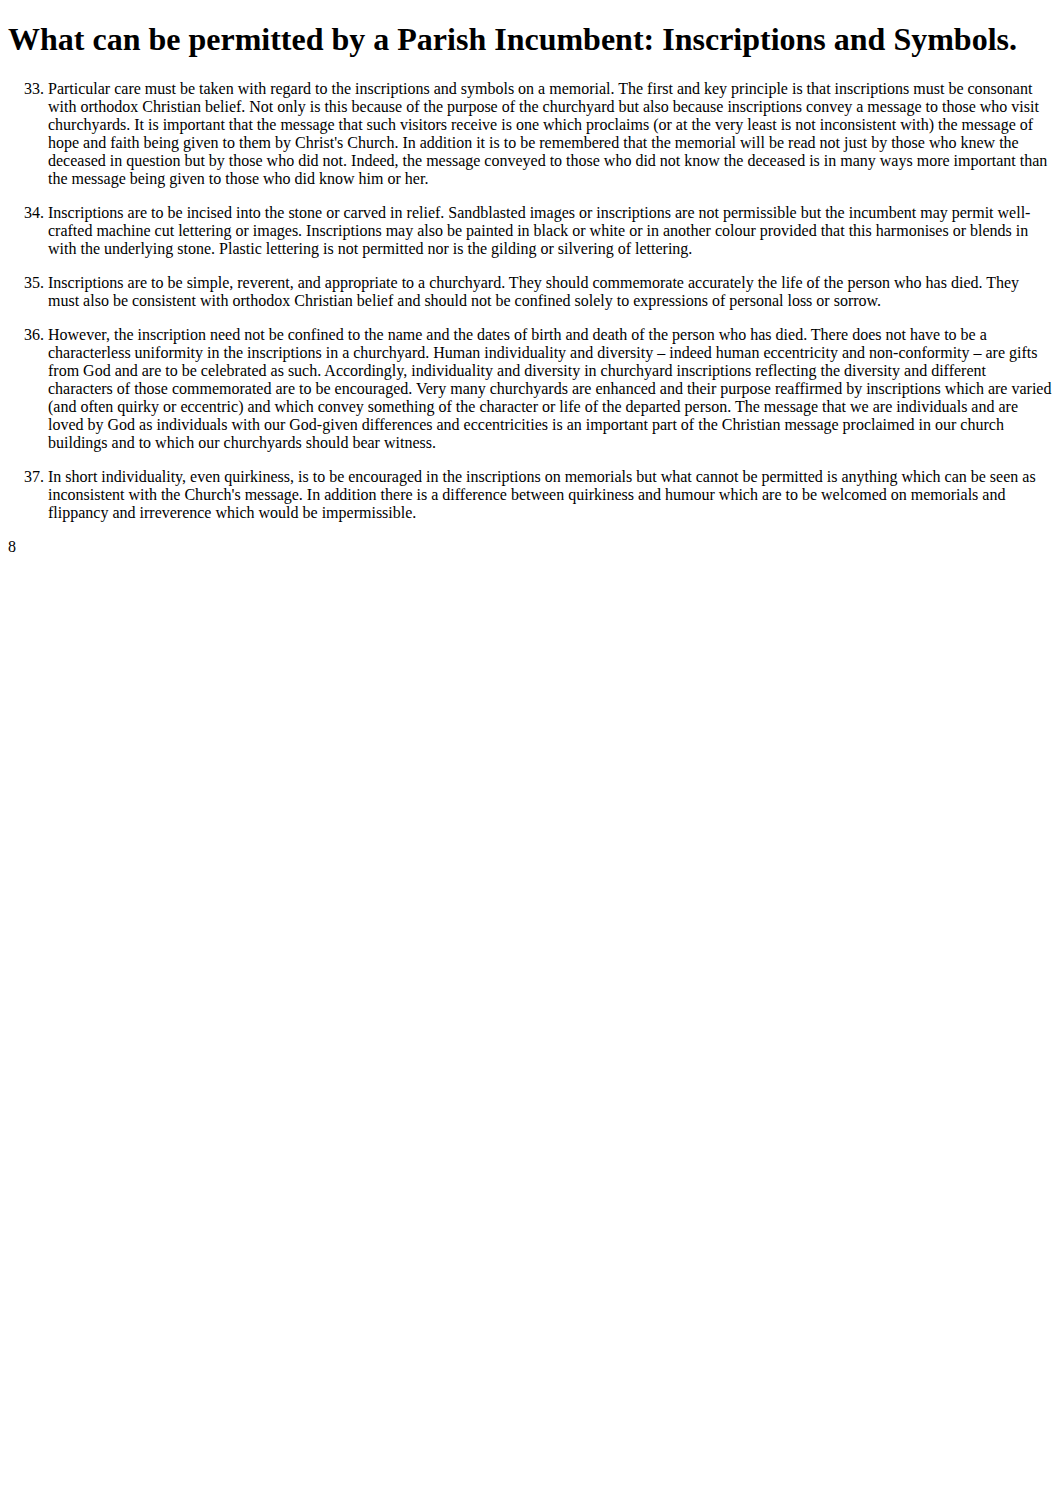What can be permitted by a Parish Incumbent: Inscriptions and Symbols.
Particular care must be taken with regard to the inscriptions and symbols on a memorial. The first and key principle is that inscriptions must be consonant with orthodox Christian belief. Not only is this because of the purpose of the churchyard but also because inscriptions convey a message to those who visit churchyards. It is important that the message that such visitors receive is one which proclaims (or at the very least is not inconsistent with) the message of hope and faith being given to them by Christ's Church. In addition it is to be remembered that the memorial will be read not just by those who knew the deceased in question but by those who did not. Indeed, the message conveyed to those who did not know the deceased is in many ways more important than the message being given to those who did know him or her.
Inscriptions are to be incised into the stone or carved in relief. Sandblasted images or inscriptions are not permissible but the incumbent may permit well-crafted machine cut lettering or images. Inscriptions may also be painted in black or white or in another colour provided that this harmonises or blends in with the underlying stone. Plastic lettering is not permitted nor is the gilding or silvering of lettering.
Inscriptions are to be simple, reverent, and appropriate to a churchyard. They should commemorate accurately the life of the person who has died. They must also be consistent with orthodox Christian belief and should not be confined solely to expressions of personal loss or sorrow.
However, the inscription need not be confined to the name and the dates of birth and death of the person who has died. There does not have to be a characterless uniformity in the inscriptions in a churchyard. Human individuality and diversity – indeed human eccentricity and non-conformity – are gifts from God and are to be celebrated as such. Accordingly, individuality and diversity in churchyard inscriptions reflecting the diversity and different characters of those commemorated are to be encouraged. Very many churchyards are enhanced and their purpose reaffirmed by inscriptions which are varied (and often quirky or eccentric) and which convey something of the character or life of the departed person. The message that we are individuals and are loved by God as individuals with our God-given differences and eccentricities is an important part of the Christian message proclaimed in our church buildings and to which our churchyards should bear witness.
In short individuality, even quirkiness, is to be encouraged in the inscriptions on memorials but what cannot be permitted is anything which can be seen as inconsistent with the Church's message. In addition there is a difference between quirkiness and humour which are to be welcomed on memorials and flippancy and irreverence which would be impermissible.
8